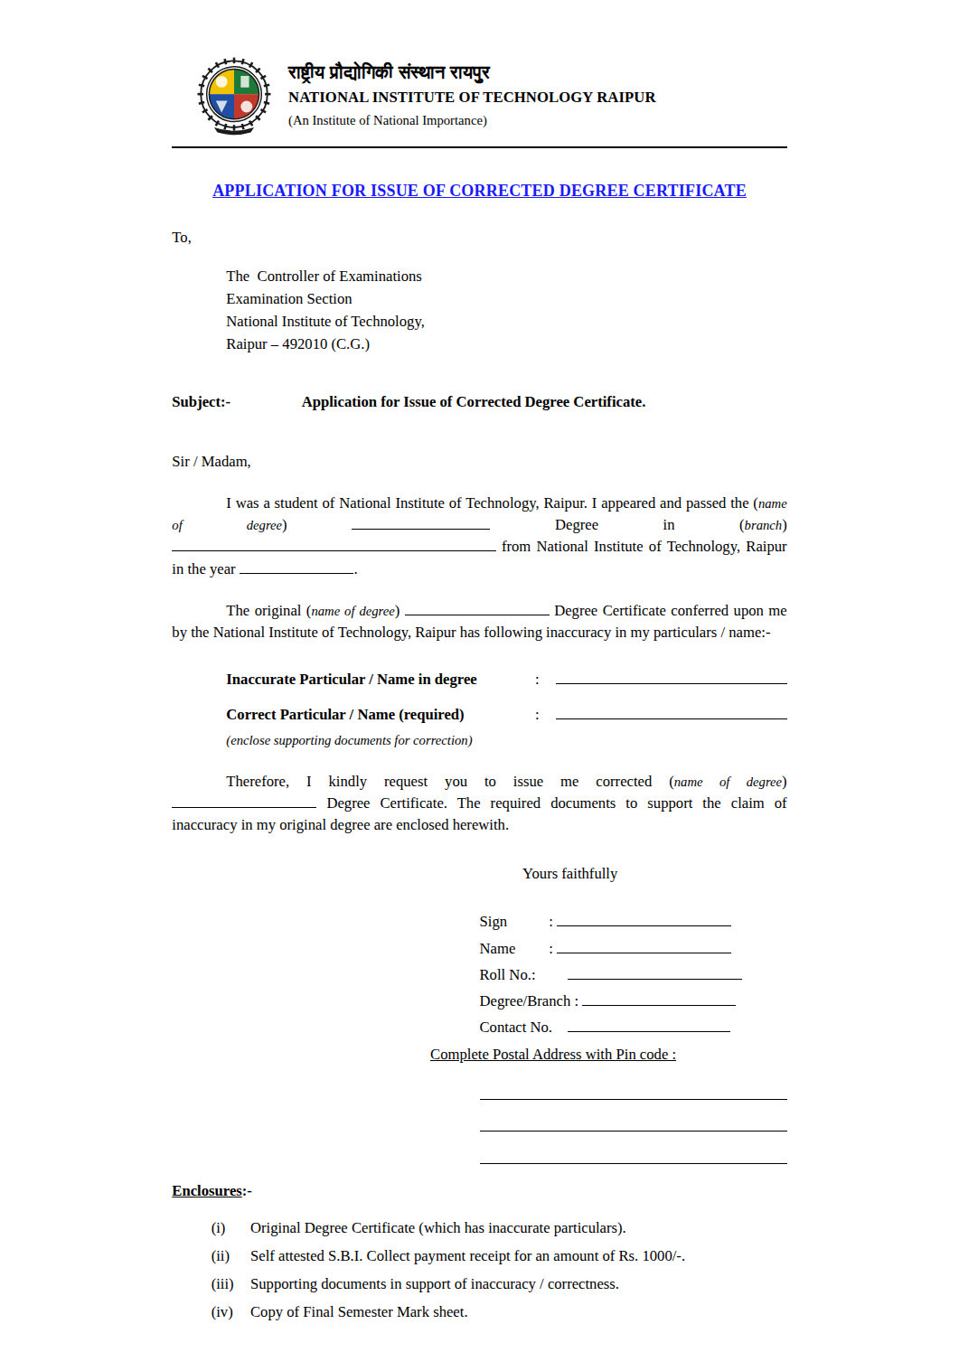राष्ट्रीय प्रौद्योगिकी संस्थान रायपुर
NATIONAL INSTITUTE OF TECHNOLOGY RAIPUR
(An Institute of National Importance)
APPLICATION FOR ISSUE OF CORRECTED DEGREE CERTIFICATE
To,
The Controller of Examinations
Examination Section
National Institute of Technology,
Raipur – 492010 (C.G.)
Subject:-Application for Issue of Corrected Degree Certificate.
Sir / Madam,
I was a student of National Institute of Technology, Raipur. I appeared and passed the (name of degree) Degree in (branch) from National Institute of Technology, Raipur in the year .
The original (name of degree) Degree Certificate conferred upon me by the National Institute of Technology, Raipur has following inaccuracy in my particulars / name:-
Inaccurate Particular / Name in degree :
Correct Particular / Name (required) :
(enclose supporting documents for correction)
Therefore, I kindly request you to issue me corrected (name of degree) Degree Certificate. The required documents to support the claim of inaccuracy in my original degree are enclosed herewith.
Yours faithfully
Sign:
Name:
Roll No.:
Degree/Branch :
Contact No.
Complete Postal Address with Pin code :
Enclosures:-
(i) Original Degree Certificate (which has inaccurate particulars).
(ii) Self attested S.B.I. Collect payment receipt for an amount of Rs. 1000/-.
(iii) Supporting documents in support of inaccuracy / correctness.
(iv) Copy of Final Semester Mark sheet.